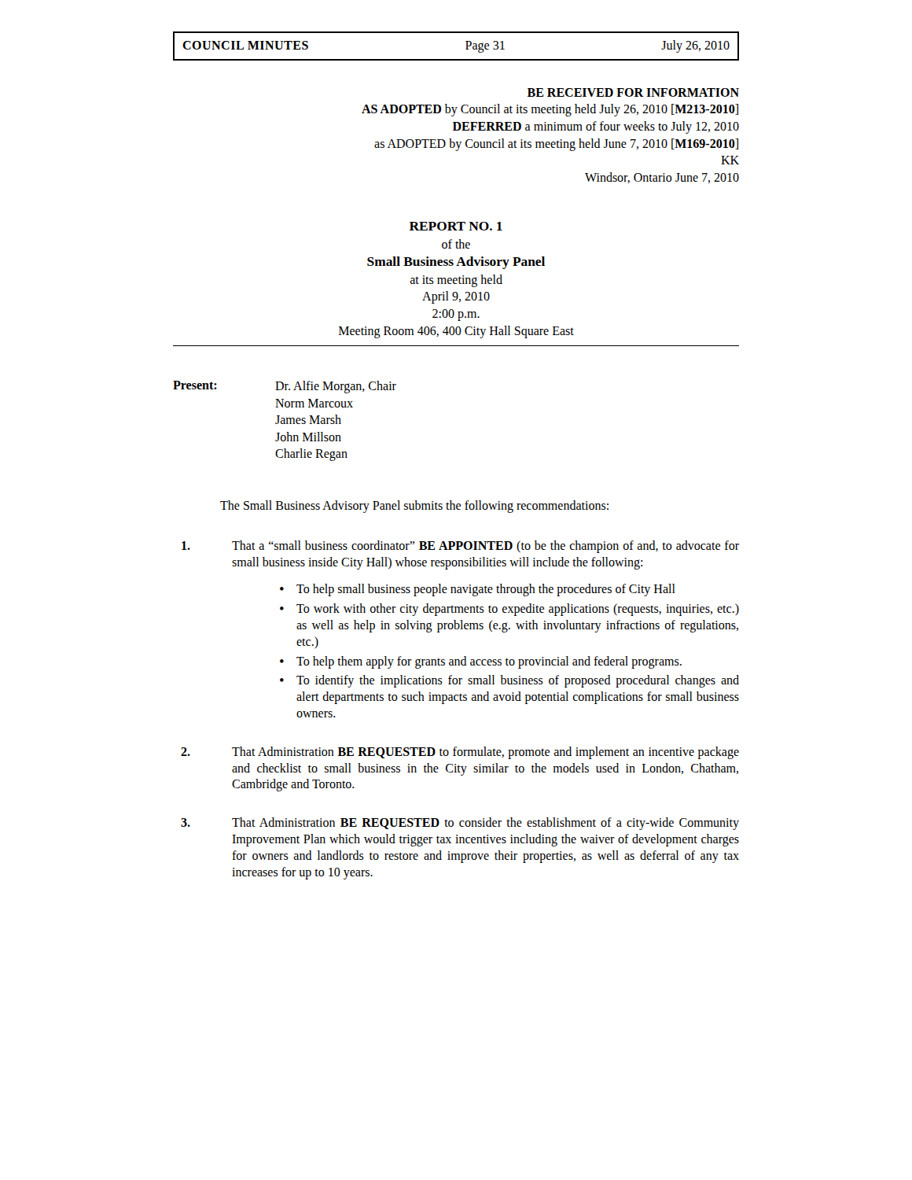Council Minutes Page 31 July 26, 2010
BE RECEIVED FOR INFORMATION AS ADOPTED by Council at its meeting held July 26, 2010 [M213-2010] DEFERRED a minimum of four weeks to July 12, 2010 as ADOPTED by Council at its meeting held June 7, 2010 [M169-2010] KK Windsor, Ontario June 7, 2010
REPORT NO. 1
of the
Small Business Advisory Panel
at its meeting held
April 9, 2010
2:00 p.m.
Meeting Room 406, 400 City Hall Square East
Present:
Dr. Alfie Morgan, Chair
Norm Marcoux
James Marsh
John Millson
Charlie Regan
The Small Business Advisory Panel submits the following recommendations:
That a “small business coordinator” BE APPOINTED (to be the champion of and, to advocate for small business inside City Hall) whose responsibilities will include the following:
To help small business people navigate through the procedures of City Hall
To work with other city departments to expedite applications (requests, inquiries, etc.) as well as help in solving problems (e.g. with involuntary infractions of regulations, etc.)
To help them apply for grants and access to provincial and federal programs.
To identify the implications for small business of proposed procedural changes and alert departments to such impacts and avoid potential complications for small business owners.
That Administration BE REQUESTED to formulate, promote and implement an incentive package and checklist to small business in the City similar to the models used in London, Chatham, Cambridge and Toronto.
That Administration BE REQUESTED to consider the establishment of a city-wide Community Improvement Plan which would trigger tax incentives including the waiver of development charges for owners and landlords to restore and improve their properties, as well as deferral of any tax increases for up to 10 years.